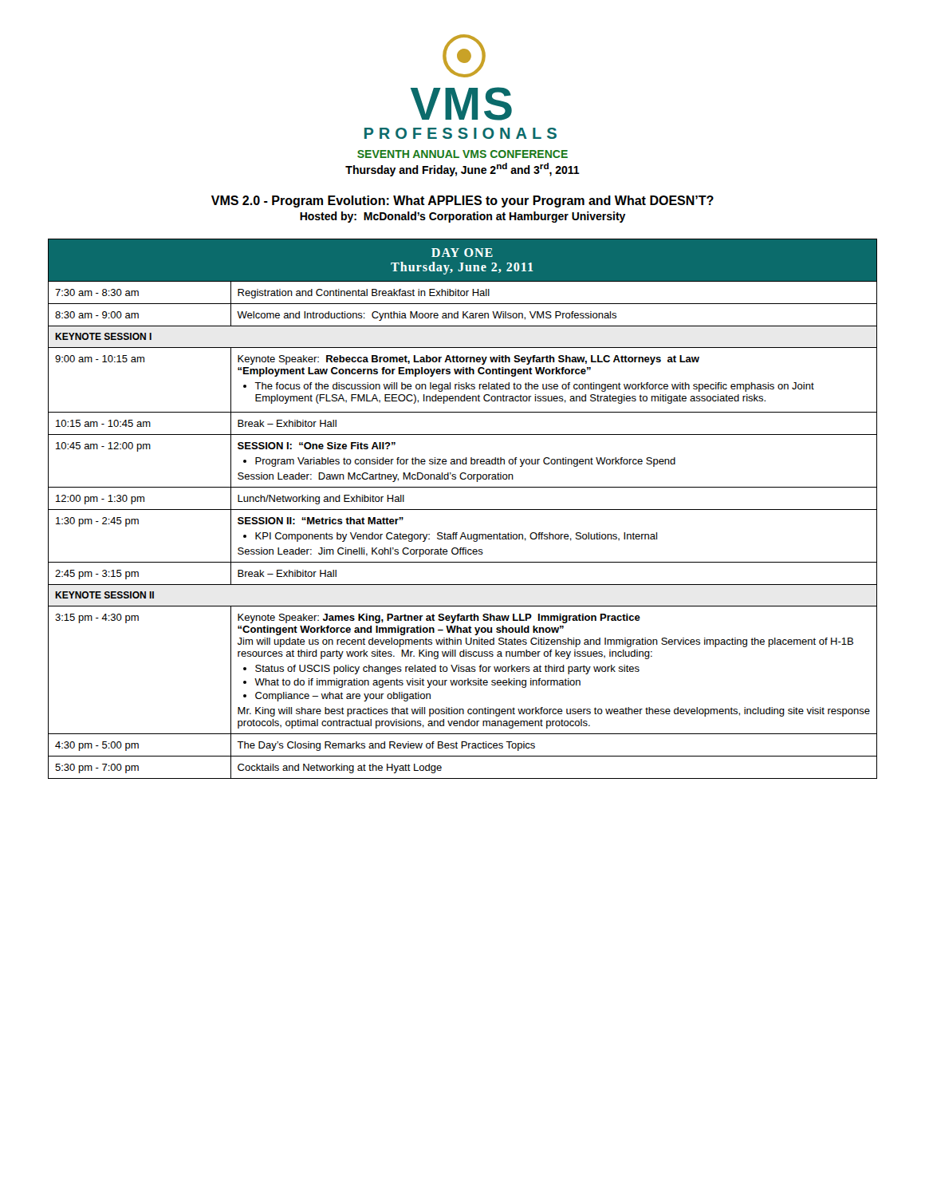⦿
VMS
PROFESSIONALS
SEVENTH ANNUAL VMS CONFERENCE
Thursday and Friday, June 2nd and 3rd, 2011
VMS 2.0 - Program Evolution: What APPLIES to your Program and What DOESN’T?
Hosted by: McDonald’s Corporation at Hamburger University
| DAY ONE Thursday, June 2, 2011 |
| 7:30 am - 8:30 am | Registration and Continental Breakfast in Exhibitor Hall |
| 8:30 am - 9:00 am | Welcome and Introductions: Cynthia Moore and Karen Wilson, VMS Professionals |
| KEYNOTE SESSION I |
| 9:00 am - 10:15 am | Keynote Speaker: Rebecca Bromet, Labor Attorney with Seyfarth Shaw, LLC Attorneys at Law “Employment Law Concerns for Employers with Contingent Workforce” The focus of the discussion will be on legal risks related to the use of contingent workforce with specific emphasis on Joint Employment (FLSA, FMLA, EEOC), Independent Contractor issues, and Strategies to mitigate associated risks. |
| 10:15 am - 10:45 am | Break – Exhibitor Hall |
| 10:45 am - 12:00 pm | SESSION I: “One Size Fits All?” Program Variables to consider for the size and breadth of your Contingent Workforce Spend Session Leader: Dawn McCartney, McDonald’s Corporation |
| 12:00 pm - 1:30 pm | Lunch/Networking and Exhibitor Hall |
| 1:30 pm - 2:45 pm | SESSION II: “Metrics that Matter” KPI Components by Vendor Category: Staff Augmentation, Offshore, Solutions, Internal Session Leader: Jim Cinelli, Kohl’s Corporate Offices |
| 2:45 pm - 3:15 pm | Break – Exhibitor Hall |
| KEYNOTE SESSION II |
| 3:15 pm - 4:30 pm | Keynote Speaker: James King, Partner at Seyfarth Shaw LLP Immigration Practice “Contingent Workforce and Immigration – What you should know” Jim will update us on recent developments within United States Citizenship and Immigration Services impacting the placement of H-1B resources at third party work sites. Mr. King will discuss a number of key issues, including: Status of USCIS policy changes related to Visas for workers at third party work sites What to do if immigration agents visit your worksite seeking information Compliance – what are your obligation Mr. King will share best practices that will position contingent workforce users to weather these developments, including site visit response protocols, optimal contractual provisions, and vendor management protocols. |
| 4:30 pm - 5:00 pm | The Day’s Closing Remarks and Review of Best Practices Topics |
| 5:30 pm - 7:00 pm | Cocktails and Networking at the Hyatt Lodge |